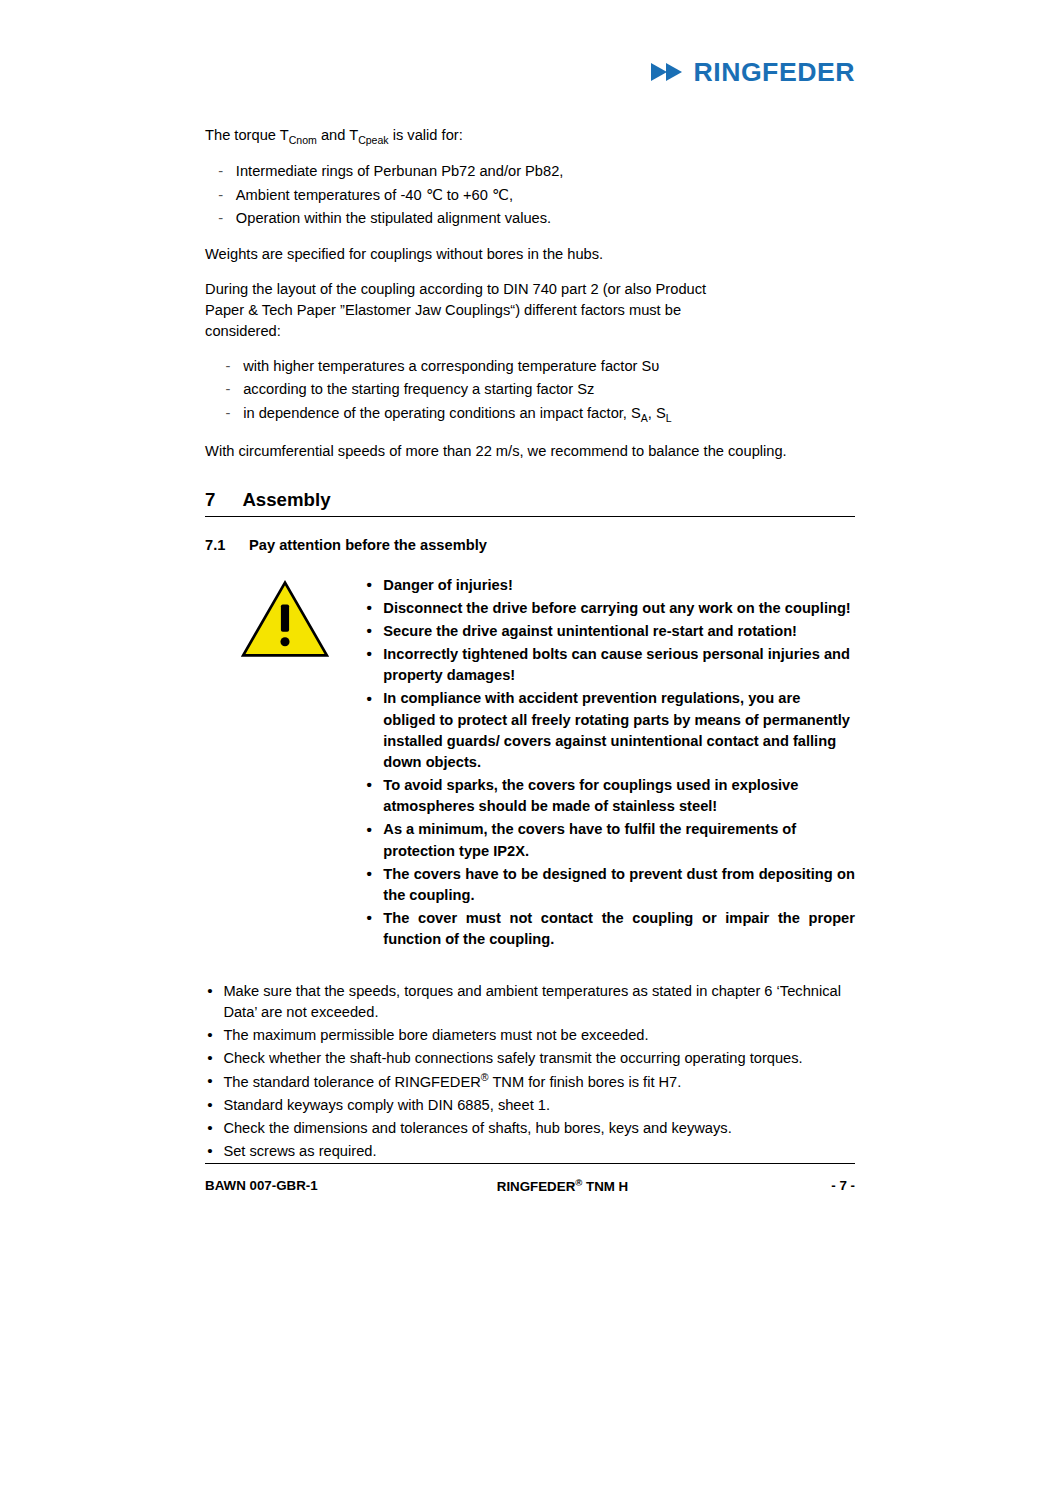RINGFEDER
The torque TCnom and TCpeak is valid for:
Intermediate rings of Perbunan Pb72 and/or Pb82,
Ambient temperatures of -40 ℃ to +60 ℃,
Operation within the stipulated alignment values.
Weights are specified for couplings without bores in the hubs.
During the layout of the coupling according to DIN 740 part 2 (or also Product
Paper & Tech Paper ”Elastomer Jaw Couplings“) different factors must be
considered:
with higher temperatures a corresponding temperature factor Sυ
according to the starting frequency a starting factor Sz
in dependence of the operating conditions an impact factor, SA, SL
With circumferential speeds of more than 22 m/s, we recommend to balance the coupling.
7 Assembly
7.1 Pay attention before the assembly
Danger of injuries!
Disconnect the drive before carrying out any work on the coupling!
Secure the drive against unintentional re-start and rotation!
Incorrectly tightened bolts can cause serious personal injuries and property damages!
In compliance with accident prevention regulations, you are obliged to protect all freely rotating parts by means of permanently installed guards/ covers against unintentional contact and falling down objects.
To avoid sparks, the covers for couplings used in explosive atmospheres should be made of stainless steel!
As a minimum, the covers have to fulfil the requirements of protection type IP2X.
The covers have to be designed to prevent dust from depositing on the coupling.
The cover must not contact the coupling or impair the proper function of the coupling.
Make sure that the speeds, torques and ambient temperatures as stated in chapter 6 ‘Technical Data’ are not exceeded.
The maximum permissible bore diameters must not be exceeded.
Check whether the shaft-hub connections safely transmit the occurring operating torques.
The standard tolerance of RINGFEDER® TNM for finish bores is fit H7.
Standard keyways comply with DIN 6885, sheet 1.
Check the dimensions and tolerances of shafts, hub bores, keys and keyways.
Set screws as required.
BAWN 007-GBR-1
RINGFEDER® TNM H
- 7 -